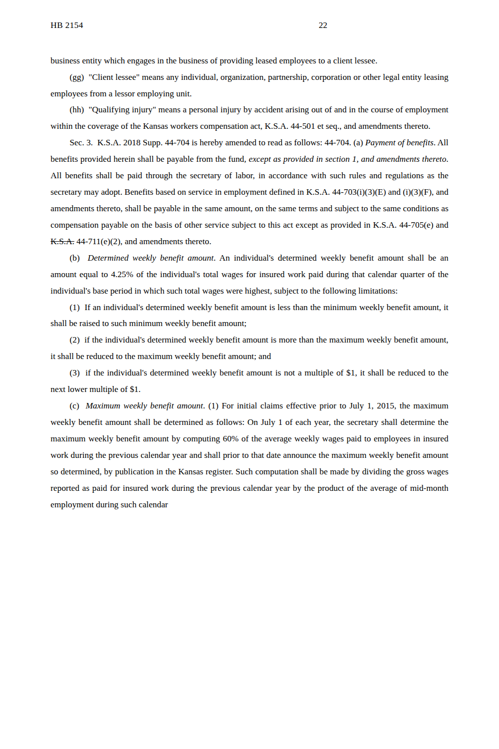HB 2154 22
business entity which engages in the business of providing leased employees to a client lessee.
(gg) "Client lessee" means any individual, organization, partnership, corporation or other legal entity leasing employees from a lessor employing unit.
(hh) "Qualifying injury" means a personal injury by accident arising out of and in the course of employment within the coverage of the Kansas workers compensation act, K.S.A. 44-501 et seq., and amendments thereto.
Sec. 3. K.S.A. 2018 Supp. 44-704 is hereby amended to read as follows: 44-704. (a) Payment of benefits. All benefits provided herein shall be payable from the fund, except as provided in section 1, and amendments thereto. All benefits shall be paid through the secretary of labor, in accordance with such rules and regulations as the secretary may adopt. Benefits based on service in employment defined in K.S.A. 44-703(i)(3)(E) and (i)(3)(F), and amendments thereto, shall be payable in the same amount, on the same terms and subject to the same conditions as compensation payable on the basis of other service subject to this act except as provided in K.S.A. 44-705(e) and K.S.A. 44-711(e)(2), and amendments thereto.
(b) Determined weekly benefit amount. An individual's determined weekly benefit amount shall be an amount equal to 4.25% of the individual's total wages for insured work paid during that calendar quarter of the individual's base period in which such total wages were highest, subject to the following limitations:
(1) If an individual's determined weekly benefit amount is less than the minimum weekly benefit amount, it shall be raised to such minimum weekly benefit amount;
(2) if the individual's determined weekly benefit amount is more than the maximum weekly benefit amount, it shall be reduced to the maximum weekly benefit amount; and
(3) if the individual's determined weekly benefit amount is not a multiple of $1, it shall be reduced to the next lower multiple of $1.
(c) Maximum weekly benefit amount. (1) For initial claims effective prior to July 1, 2015, the maximum weekly benefit amount shall be determined as follows: On July 1 of each year, the secretary shall determine the maximum weekly benefit amount by computing 60% of the average weekly wages paid to employees in insured work during the previous calendar year and shall prior to that date announce the maximum weekly benefit amount so determined, by publication in the Kansas register. Such computation shall be made by dividing the gross wages reported as paid for insured work during the previous calendar year by the product of the average of mid-month employment during such calendar